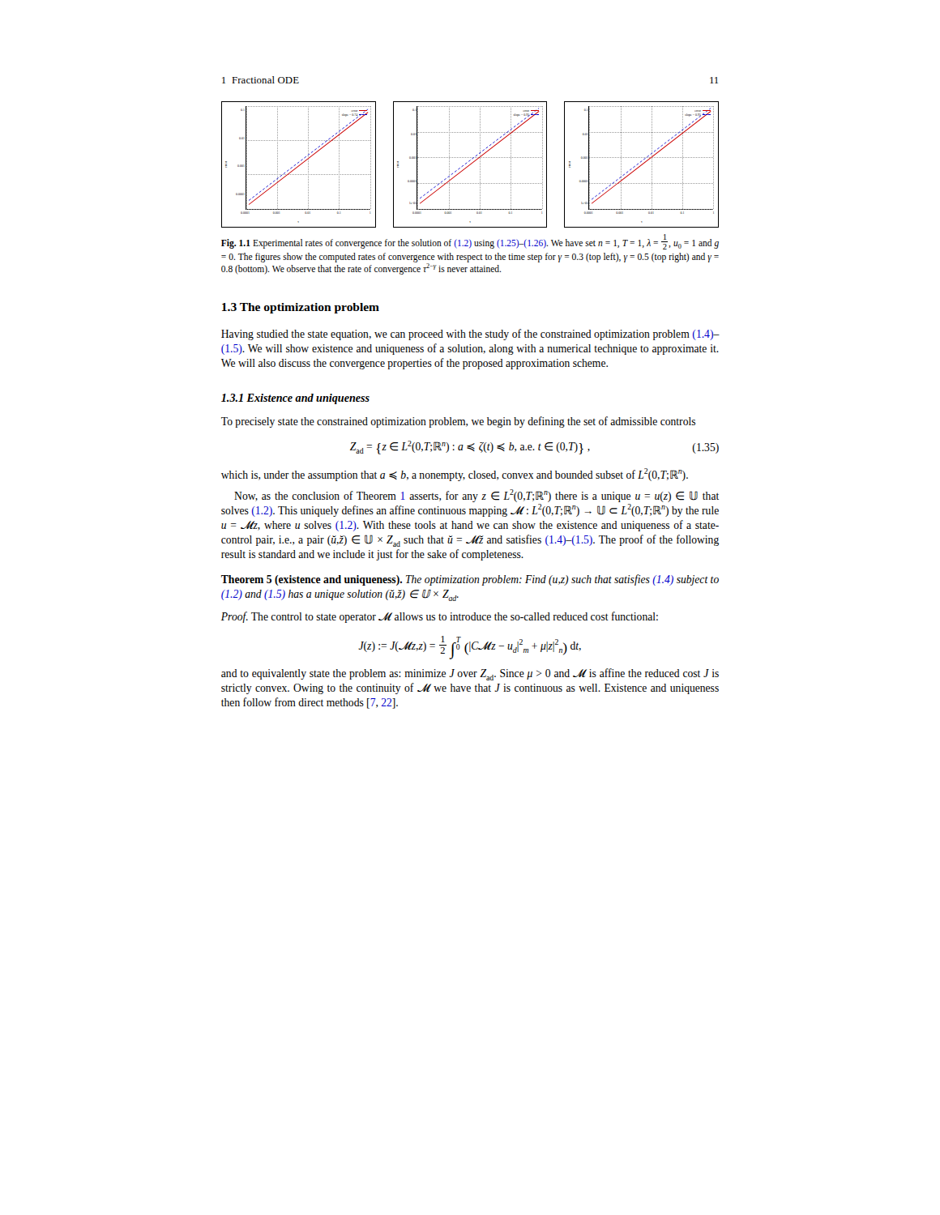1 Fractional ODE
11
error
0.1 0.01 0.001 0.0001
0.0001 0.001 0.01 0.1 1
τ
error
slope = 0.74
error
0.1 0.01 0.001 0.0001 1e-05
0.0001 0.001 0.01 0.1 1
τ
error
slope = 0.95
error
0.1 0.01 0.001 0.0001 1e-05
0.0001 0.001 0.01 0.1 1
τ
error
slope = 0.95
Fig. 1.1 Experimental rates of convergence for the solution of (1.2) using (1.25)–(1.26). We have set n = 1, T = 1, λ = 12, u0 = 1 and g = 0. The figures show the computed rates of convergence with respect to the time step for γ = 0.3 (top left), γ = 0.5 (top right) and γ = 0.8 (bottom). We observe that the rate of convergence τ2−γ is never attained.
1.3 The optimization problem
Having studied the state equation, we can proceed with the study of the constrained optimization problem (1.4)–(1.5). We will show existence and uniqueness of a solution, along with a numerical technique to approximate it. We will also discuss the convergence properties of the proposed approximation scheme.
1.3.1 Existence and uniqueness
To precisely state the constrained optimization problem, we begin by defining the set of admissible controls
Zad = {z ∈ L2(0,T;ℝn) : a ≼ ζ(t) ≼ b, a.e. t ∈ (0,T)} , (1.35)
which is, under the assumption that a ≼ b, a nonempty, closed, convex and bounded subset of L2(0,T;ℝn).
Now, as the conclusion of Theorem 1 asserts, for any z ∈ L2(0,T;ℝn) there is a unique u = u(z) ∈ 𝕌 that solves (1.2). This uniquely defines an affine continuous mapping 𝓜 : L2(0,T;ℝn) → 𝕌 ⊂ L2(0,T;ℝn) by the rule u = 𝓜z, where u solves (1.2). With these tools at hand we can show the existence and uniqueness of a state-control pair, i.e., a pair (ŭ,z̆) ∈ 𝕌 × Zad such that ŭ = 𝓜z̆ and satisfies (1.4)–(1.5). The proof of the following result is standard and we include it just for the sake of completeness.
Theorem 5 (existence and uniqueness). The optimization problem: Find (u,z) such that satisfies (1.4) subject to (1.2) and (1.5) has a unique solution (ŭ,z̆) ∈ 𝕌 × Zad.
Proof. The control to state operator 𝓜 allows us to introduce the so-called reduced cost functional:
J(z) := J(𝓜z,z) = 12 ∫T 0 (|C𝓜z − ud|2m + μ|z|2n) dt,
and to equivalently state the problem as: minimize J over Zad. Since μ > 0 and 𝓜 is affine the reduced cost J is strictly convex. Owing to the continuity of 𝓜 we have that J is continuous as well. Existence and uniqueness then follow from direct methods [7, 22].